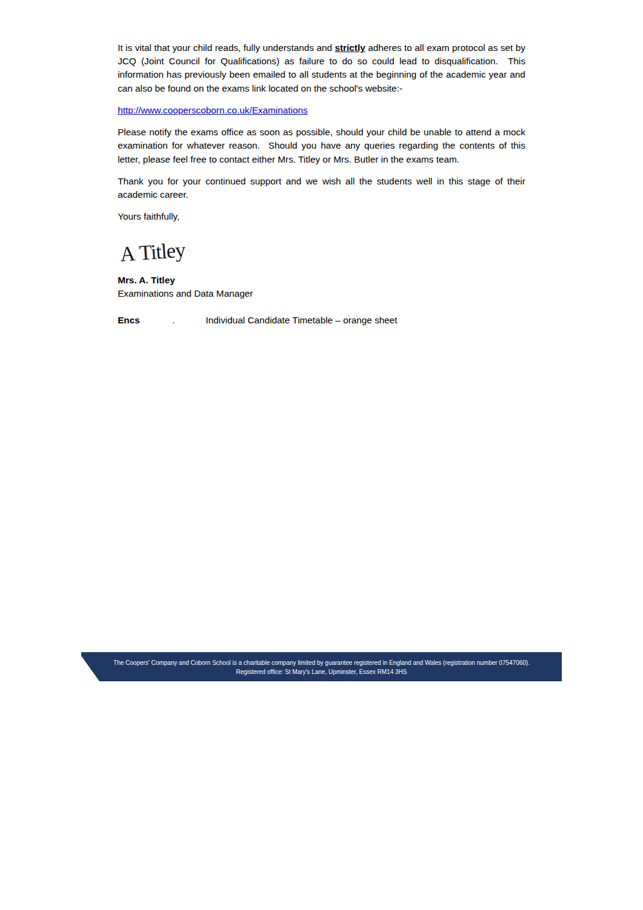It is vital that your child reads, fully understands and strictly adheres to all exam protocol as set by JCQ (Joint Council for Qualifications) as failure to do so could lead to disqualification. This information has previously been emailed to all students at the beginning of the academic year and can also be found on the exams link located on the school's website:-
http://www.cooperscoborn.co.uk/Examinations
Please notify the exams office as soon as possible, should your child be unable to attend a mock examination for whatever reason. Should you have any queries regarding the contents of this letter, please feel free to contact either Mrs. Titley or Mrs. Butler in the exams team.
Thank you for your continued support and we wish all the students well in this stage of their academic career.
Yours faithfully,
A Titley
Mrs. A. Titley
Examinations and Data Manager
Encs. Individual Candidate Timetable – orange sheet
The Coopers' Company and Coborn School is a charitable company limited by guarantee registered in England and Wales (registration number 07547060).
Registered office: St Mary's Lane, Upminster, Essex RM14 3HS